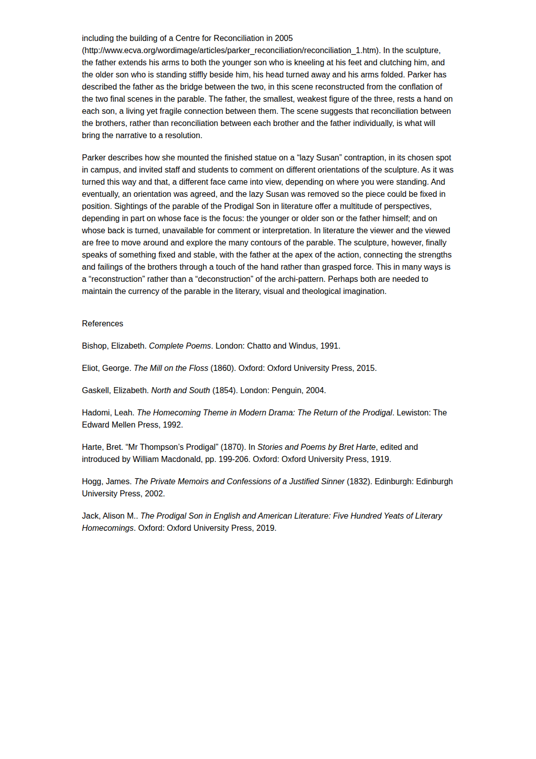including the building of a Centre for Reconciliation in 2005 (http://www.ecva.org/wordimage/articles/parker_reconciliation/reconciliation_1.htm). In the sculpture, the father extends his arms to both the younger son who is kneeling at his feet and clutching him, and the older son who is standing stiffly beside him, his head turned away and his arms folded. Parker has described the father as the bridge between the two, in this scene reconstructed from the conflation of the two final scenes in the parable. The father, the smallest, weakest figure of the three, rests a hand on each son, a living yet fragile connection between them. The scene suggests that reconciliation between the brothers, rather than reconciliation between each brother and the father individually, is what will bring the narrative to a resolution.
Parker describes how she mounted the finished statue on a “lazy Susan” contraption, in its chosen spot in campus, and invited staff and students to comment on different orientations of the sculpture. As it was turned this way and that, a different face came into view, depending on where you were standing. And eventually, an orientation was agreed, and the lazy Susan was removed so the piece could be fixed in position. Sightings of the parable of the Prodigal Son in literature offer a multitude of perspectives, depending in part on whose face is the focus: the younger or older son or the father himself; and on whose back is turned, unavailable for comment or interpretation. In literature the viewer and the viewed are free to move around and explore the many contours of the parable. The sculpture, however, finally speaks of something fixed and stable, with the father at the apex of the action, connecting the strengths and failings of the brothers through a touch of the hand rather than grasped force. This in many ways is a “reconstruction” rather than a “deconstruction” of the archi-pattern. Perhaps both are needed to maintain the currency of the parable in the literary, visual and theological imagination.
References
Bishop, Elizabeth. Complete Poems. London: Chatto and Windus, 1991.
Eliot, George. The Mill on the Floss (1860). Oxford: Oxford University Press, 2015.
Gaskell, Elizabeth. North and South (1854). London: Penguin, 2004.
Hadomi, Leah. The Homecoming Theme in Modern Drama: The Return of the Prodigal. Lewiston: The Edward Mellen Press, 1992.
Harte, Bret. “Mr Thompson’s Prodigal” (1870). In Stories and Poems by Bret Harte, edited and introduced by William Macdonald, pp. 199-206. Oxford: Oxford University Press, 1919.
Hogg, James. The Private Memoirs and Confessions of a Justified Sinner (1832). Edinburgh: Edinburgh University Press, 2002.
Jack, Alison M.. The Prodigal Son in English and American Literature: Five Hundred Yeats of Literary Homecomings. Oxford: Oxford University Press, 2019.